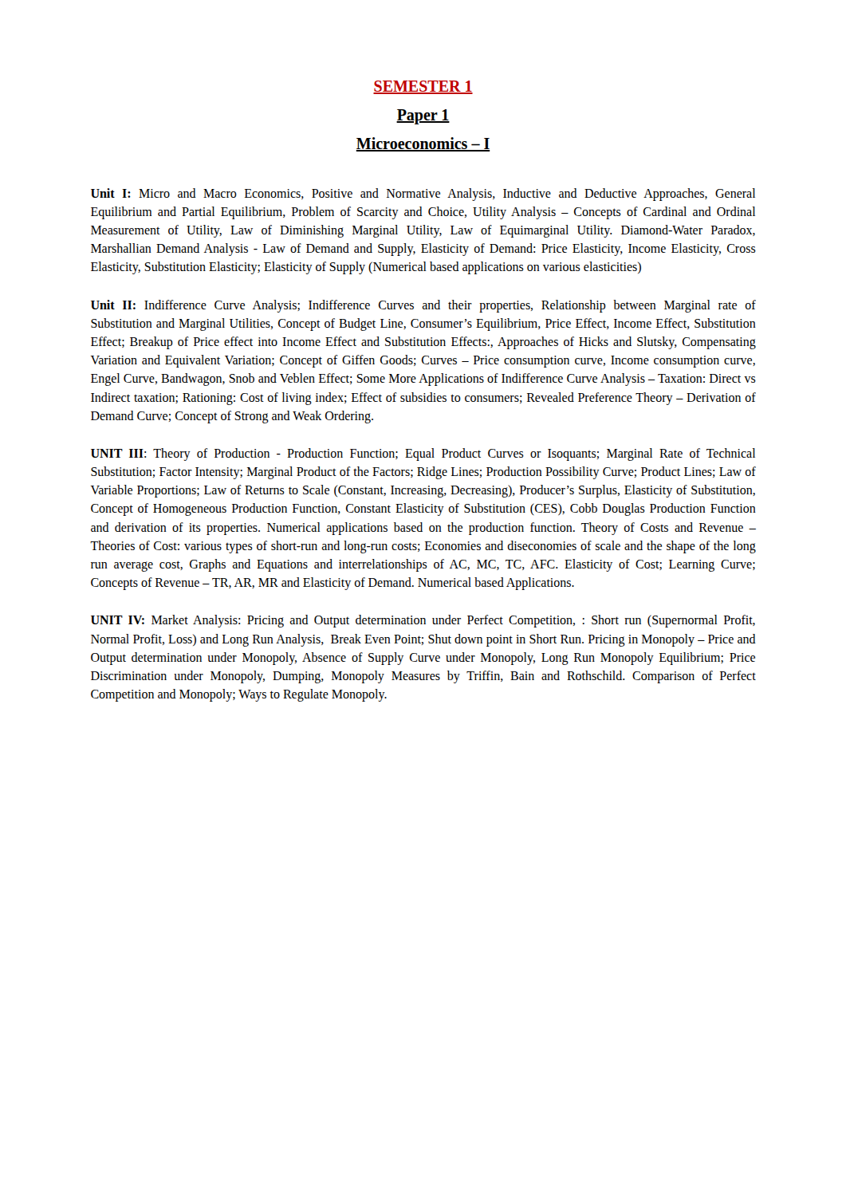SEMESTER 1
Paper 1
Microeconomics – I
Unit I: Micro and Macro Economics, Positive and Normative Analysis, Inductive and Deductive Approaches, General Equilibrium and Partial Equilibrium, Problem of Scarcity and Choice, Utility Analysis – Concepts of Cardinal and Ordinal Measurement of Utility, Law of Diminishing Marginal Utility, Law of Equimarginal Utility. Diamond-Water Paradox, Marshallian Demand Analysis - Law of Demand and Supply, Elasticity of Demand: Price Elasticity, Income Elasticity, Cross Elasticity, Substitution Elasticity; Elasticity of Supply (Numerical based applications on various elasticities)
Unit II: Indifference Curve Analysis; Indifference Curves and their properties, Relationship between Marginal rate of Substitution and Marginal Utilities, Concept of Budget Line, Consumer’s Equilibrium, Price Effect, Income Effect, Substitution Effect; Breakup of Price effect into Income Effect and Substitution Effects:, Approaches of Hicks and Slutsky, Compensating Variation and Equivalent Variation; Concept of Giffen Goods; Curves – Price consumption curve, Income consumption curve, Engel Curve, Bandwagon, Snob and Veblen Effect; Some More Applications of Indifference Curve Analysis – Taxation: Direct vs Indirect taxation; Rationing: Cost of living index; Effect of subsidies to consumers; Revealed Preference Theory – Derivation of Demand Curve; Concept of Strong and Weak Ordering.
UNIT III: Theory of Production - Production Function; Equal Product Curves or Isoquants; Marginal Rate of Technical Substitution; Factor Intensity; Marginal Product of the Factors; Ridge Lines; Production Possibility Curve; Product Lines; Law of Variable Proportions; Law of Returns to Scale (Constant, Increasing, Decreasing), Producer’s Surplus, Elasticity of Substitution, Concept of Homogeneous Production Function, Constant Elasticity of Substitution (CES), Cobb Douglas Production Function and derivation of its properties. Numerical applications based on the production function. Theory of Costs and Revenue – Theories of Cost: various types of short-run and long-run costs; Economies and diseconomies of scale and the shape of the long run average cost, Graphs and Equations and interrelationships of AC, MC, TC, AFC. Elasticity of Cost; Learning Curve; Concepts of Revenue – TR, AR, MR and Elasticity of Demand. Numerical based Applications.
UNIT IV: Market Analysis: Pricing and Output determination under Perfect Competition, : Short run (Supernormal Profit, Normal Profit, Loss) and Long Run Analysis, Break Even Point; Shut down point in Short Run. Pricing in Monopoly – Price and Output determination under Monopoly, Absence of Supply Curve under Monopoly, Long Run Monopoly Equilibrium; Price Discrimination under Monopoly, Dumping, Monopoly Measures by Triffin, Bain and Rothschild. Comparison of Perfect Competition and Monopoly; Ways to Regulate Monopoly.